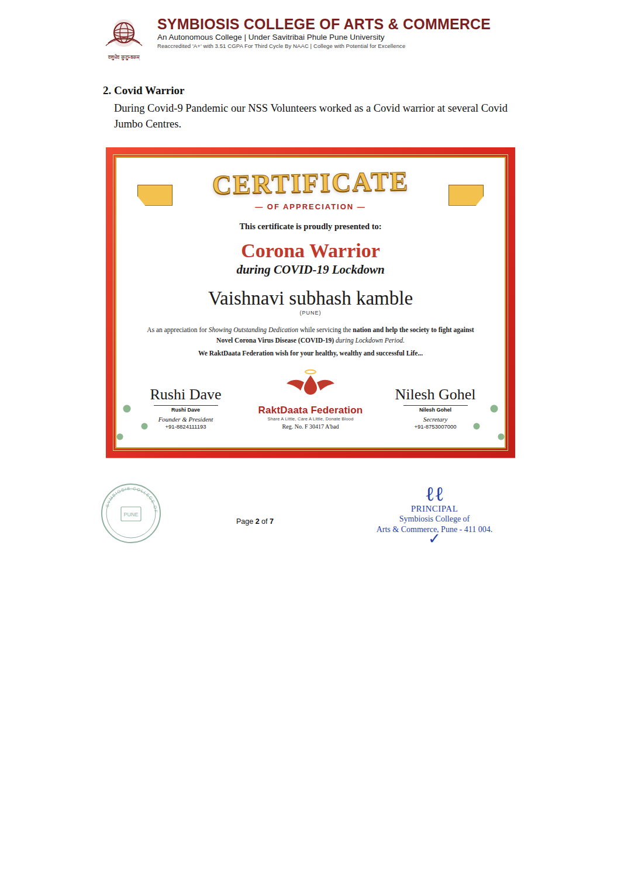वसुधैव कुटुम्बकम्
SYMBIOSIS COLLEGE OF ARTS & COMMERCE
An Autonomous College | Under Savitribai Phule Pune University
Reaccredited 'A+' with 3.51 CGPA For Third Cycle By NAAC | College with Potential for Excellence
Covid Warrior
During Covid-9 Pandemic our NSS Volunteers worked as a Covid warrior at several Covid Jumbo Centres.
CERTIFICATE
— OF APPRECIATION —
This certificate is proudly presented to:
Corona Warrior
during COVID-19 Lockdown
Vaishnavi subhash kamble
(PUNE)
As an appreciation for Showing Outstanding Dedication while servicing the nation and help the society to fight against Novel Corona Virus Disease (COVID-19) during Lockdown Period.
We RaktDaata Federation wish for your healthy, wealthy and successful Life...
Rushi Dave
Rushi Dave
Founder & President
+91-8824111193
RaktDaata Federation
Share A Little, Care A Little, Donate Blood
Reg. No. F 30417 A'bad
Nilesh Gohel
Nilesh Gohel
Secretary
+91-8753007000
SYMBIOSIS COLLEGE OF ARTS & COMMERCE PUNE
Page 2 of 7
ℓℓ
PRINCIPAL
Symbiosis College of
Arts & Commerce, Pune - 411 004.
✓